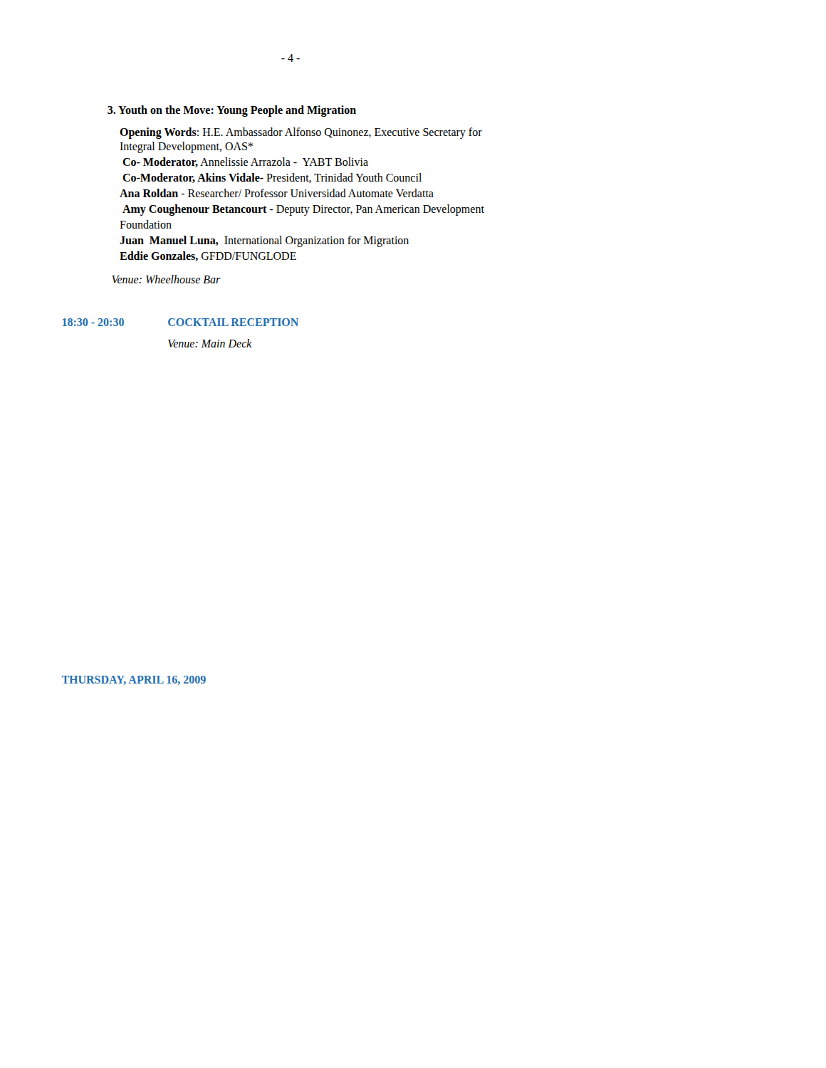- 4 -
3. Youth on the Move: Young People and Migration
Opening Words: H.E. Ambassador Alfonso Quinonez, Executive Secretary for Integral Development, OAS*
Co- Moderator, Annelissie Arrazola - YABT Bolivia
Co-Moderator, Akins Vidale- President, Trinidad Youth Council
Ana Roldan - Researcher/ Professor Universidad Automate Verdatta
Amy Coughenour Betancourt - Deputy Director, Pan American Development
Foundation
Juan Manuel Luna, International Organization for Migration
Eddie Gonzales, GFDD/FUNGLODE
Venue: Wheelhouse Bar
18:30 - 20:30
COCKTAIL RECEPTION
Venue: Main Deck
THURSDAY, APRIL 16, 2009